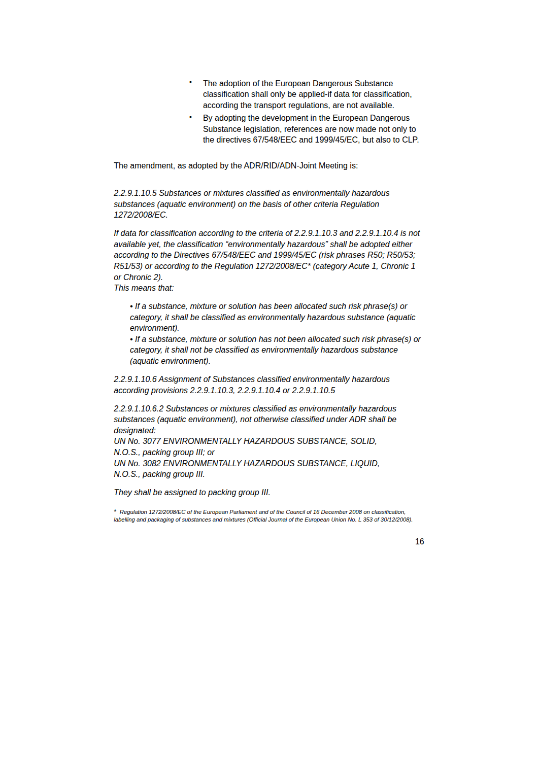The adoption of the European Dangerous Substance classification shall only be applied‑if data for classification, according the transport regulations, are not available.
By adopting the development in the European Dangerous Substance legislation, references are now made not only to the directives 67/548/EEC and 1999/45/EC, but also to CLP.
The amendment, as adopted by the ADR/RID/ADN-Joint Meeting is:
2.2.9.1.10.5 Substances or mixtures classified as environmentally hazardous substances (aquatic environment) on the basis of other criteria Regulation 1272/2008/EC.
If data for classification according to the criteria of 2.2.9.1.10.3 and 2.2.9.1.10.4 is not available yet, the classification “environmentally hazardous” shall be adopted either according to the Directives 67/548/EEC and 1999/45/EC (risk phrases R50; R50/53; R51/53) or according to the Regulation 1272/2008/EC* (category Acute 1, Chronic 1 or Chronic 2).
This means that:
• If a substance, mixture or solution has been allocated such risk phrase(s) or category, it shall be classified as environmentally hazardous substance (aquatic environment).
• If a substance, mixture or solution has not been allocated such risk phrase(s) or category, it shall not be classified as environmentally hazardous substance (aquatic environment).
2.2.9.1.10.6 Assignment of Substances classified environmentally hazardous according provisions 2.2.9.1.10.3, 2.2.9.1.10.4 or 2.2.9.1.10.5
2.2.9.1.10.6.2 Substances or mixtures classified as environmentally hazardous substances (aquatic environment), not otherwise classified under ADR shall be designated:
UN No. 3077 ENVIRONMENTALLY HAZARDOUS SUBSTANCE, SOLID,
N.O.S., packing group III; or
UN No. 3082 ENVIRONMENTALLY HAZARDOUS SUBSTANCE, LIQUID,
N.O.S., packing group III.
They shall be assigned to packing group III.
* Regulation 1272/2008/EC of the European Parliament and of the Council of 16 December 2008 on classification, labelling and packaging of substances and mixtures (Official Journal of the European Union No. L 353 of 30/12/2008).
16